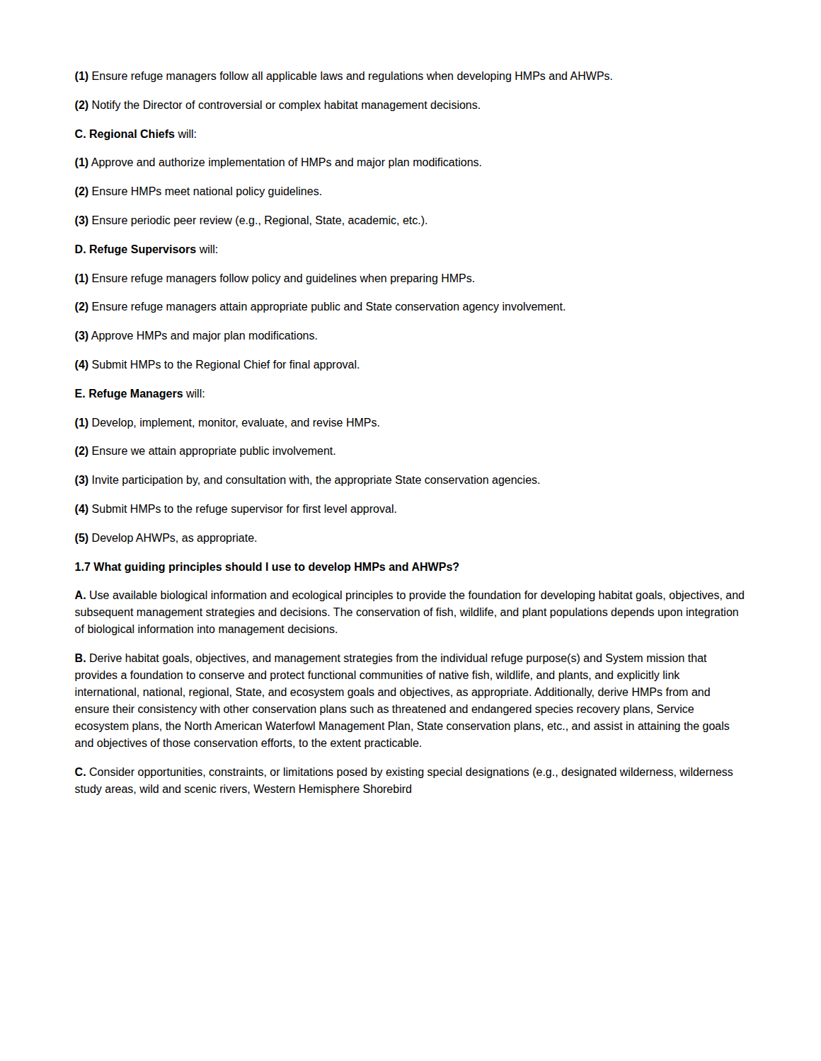(1) Ensure refuge managers follow all applicable laws and regulations when developing HMPs and AHWPs.
(2) Notify the Director of controversial or complex habitat management decisions.
C. Regional Chiefs will:
(1) Approve and authorize implementation of HMPs and major plan modifications.
(2) Ensure HMPs meet national policy guidelines.
(3) Ensure periodic peer review (e.g., Regional, State, academic, etc.).
D. Refuge Supervisors will:
(1) Ensure refuge managers follow policy and guidelines when preparing HMPs.
(2) Ensure refuge managers attain appropriate public and State conservation agency involvement.
(3) Approve HMPs and major plan modifications.
(4) Submit HMPs to the Regional Chief for final approval.
E. Refuge Managers will:
(1) Develop, implement, monitor, evaluate, and revise HMPs.
(2) Ensure we attain appropriate public involvement.
(3) Invite participation by, and consultation with, the appropriate State conservation agencies.
(4) Submit HMPs to the refuge supervisor for first level approval.
(5) Develop AHWPs, as appropriate.
1.7 What guiding principles should I use to develop HMPs and AHWPs?
A. Use available biological information and ecological principles to provide the foundation for developing habitat goals, objectives, and subsequent management strategies and decisions. The conservation of fish, wildlife, and plant populations depends upon integration of biological information into management decisions.
B. Derive habitat goals, objectives, and management strategies from the individual refuge purpose(s) and System mission that provides a foundation to conserve and protect functional communities of native fish, wildlife, and plants, and explicitly link international, national, regional, State, and ecosystem goals and objectives, as appropriate. Additionally, derive HMPs from and ensure their consistency with other conservation plans such as threatened and endangered species recovery plans, Service ecosystem plans, the North American Waterfowl Management Plan, State conservation plans, etc., and assist in attaining the goals and objectives of those conservation efforts, to the extent practicable.
C. Consider opportunities, constraints, or limitations posed by existing special designations (e.g., designated wilderness, wilderness study areas, wild and scenic rivers, Western Hemisphere Shorebird